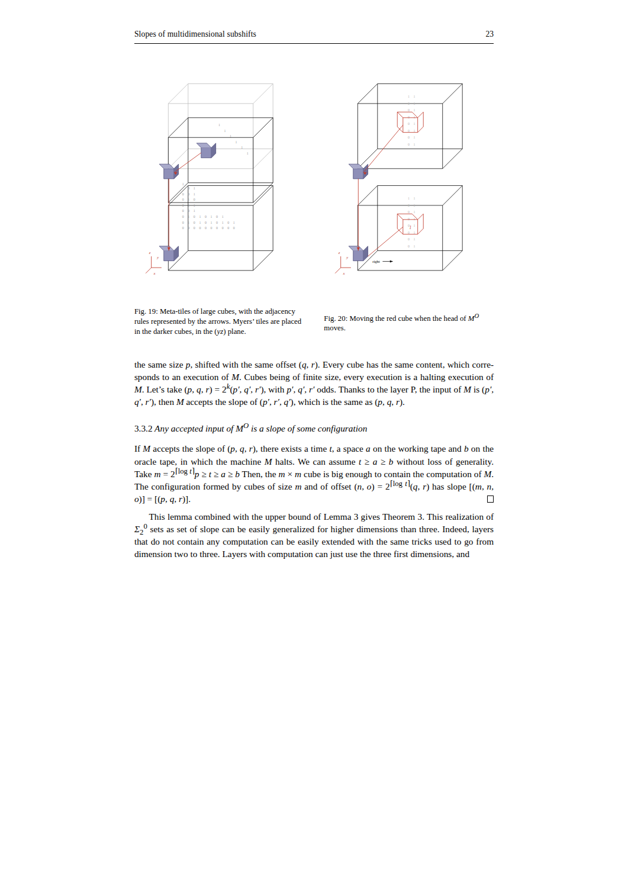Slopes of multidimensional subshifts 23
1 01 001 010 011 001 010 101 01 010 101 010 1 000 000 000 0 1 1 1 1 1 1 z y x
Fig. 19: Meta-tiles of large cubes, with the adjacency rules represented by the arrows. Myers’ tiles are placed in the darker cubes, in the (yz) plane.
11 01 01 01 01 01 01 01 11 01 01 01 01 01 01 01 1 right z y x
Fig. 20: Moving the red cube when the head of MO moves.
the same size p, shifted with the same offset (q, r). Every cube has the same content, which corresponds to an execution of M. Cubes being of finite size, every execution is a halting execution of M. Let’s take (p, q, r) = 2k(p′, q′, r′), with p′, q′, r′ odds. Thanks to the layer P, the input of M is (p′, q′, r′), then M accepts the slope of (p′, r′, q′), which is the same as (p, q, r).
3.3.2 Any accepted input of MO is a slope of some configuration
If M accepts the slope of (p, q, r), there exists a time t, a space a on the working tape and b on the oracle tape, in which the machine M halts. We can assume t ≥ a ≥ b without loss of generality. Take m = 2⌈log t⌉p ≥ t ≥ a ≥ b Then, the m × m cube is big enough to contain the computation of M. The configuration formed by cubes of size m and of offset (n, o) = 2⌈log t⌉(q, r) has slope [(m, n, o)] = [(p, q, r)].
This lemma combined with the upper bound of Lemma 3 gives Theorem 3. This realization of Σ20 sets as set of slope can be easily generalized for higher dimensions than three. Indeed, layers that do not contain any computation can be easily extended with the same tricks used to go from dimension two to three. Layers with computation can just use the three first dimensions, and